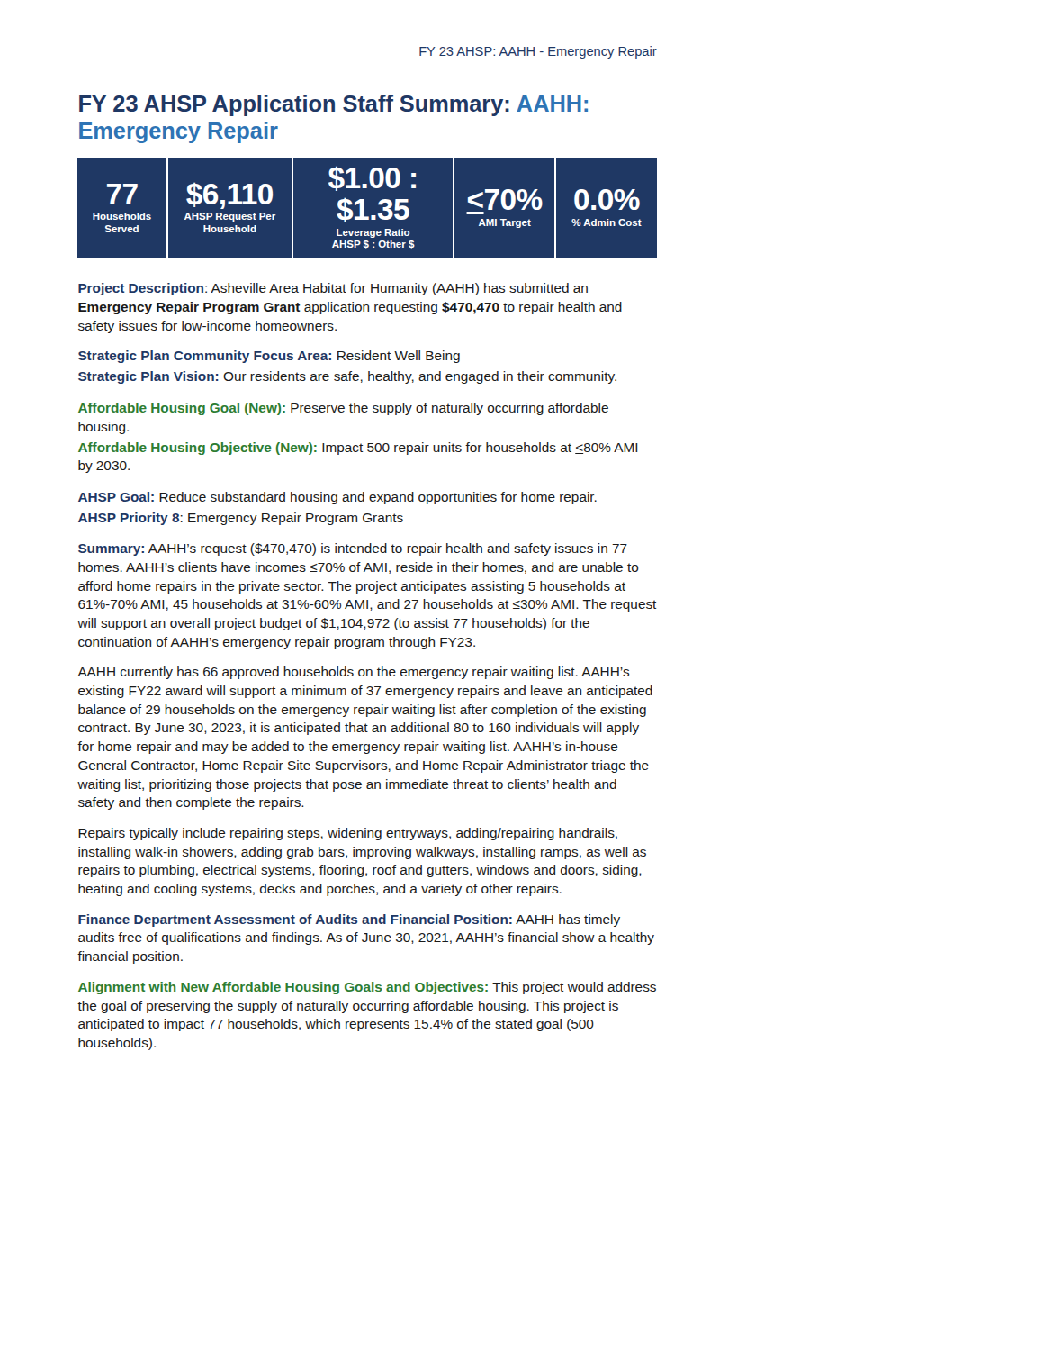FY 23 AHSP: AAHH - Emergency Repair
FY 23 AHSP Application Staff Summary: AAHH: Emergency Repair
| 77 Households Served | $6,110 AHSP Request Per Household | $1.00 : $1.35 Leverage Ratio AHSP $ : Other $ | < 70% AMI Target | 0.0% % Admin Cost |
Project Description: Asheville Area Habitat for Humanity (AAHH) has submitted an Emergency Repair Program Grant application requesting $470,470 to repair health and safety issues for low-income homeowners.
Strategic Plan Community Focus Area: Resident Well Being
Strategic Plan Vision: Our residents are safe, healthy, and engaged in their community.
Affordable Housing Goal (New): Preserve the supply of naturally occurring affordable housing.
Affordable Housing Objective (New): Impact 500 repair units for households at <80% AMI by 2030.
AHSP Goal: Reduce substandard housing and expand opportunities for home repair.
AHSP Priority 8: Emergency Repair Program Grants
Summary: AAHH’s request ($470,470) is intended to repair health and safety issues in 77 homes. AAHH’s clients have incomes ≤70% of AMI, reside in their homes, and are unable to afford home repairs in the private sector. The project anticipates assisting 5 households at 61%-70% AMI, 45 households at 31%-60% AMI, and 27 households at ≤30% AMI. The request will support an overall project budget of $1,104,972 (to assist 77 households) for the continuation of AAHH’s emergency repair program through FY23.
AAHH currently has 66 approved households on the emergency repair waiting list. AAHH’s existing FY22 award will support a minimum of 37 emergency repairs and leave an anticipated balance of 29 households on the emergency repair waiting list after completion of the existing contract. By June 30, 2023, it is anticipated that an additional 80 to 160 individuals will apply for home repair and may be added to the emergency repair waiting list. AAHH’s in-house General Contractor, Home Repair Site Supervisors, and Home Repair Administrator triage the waiting list, prioritizing those projects that pose an immediate threat to clients’ health and safety and then complete the repairs.
Repairs typically include repairing steps, widening entryways, adding/repairing handrails, installing walk-in showers, adding grab bars, improving walkways, installing ramps, as well as repairs to plumbing, electrical systems, flooring, roof and gutters, windows and doors, siding, heating and cooling systems, decks and porches, and a variety of other repairs.
Finance Department Assessment of Audits and Financial Position: AAHH has timely audits free of qualifications and findings. As of June 30, 2021, AAHH’s financial show a healthy financial position.
Alignment with New Affordable Housing Goals and Objectives: This project would address the goal of preserving the supply of naturally occurring affordable housing. This project is anticipated to impact 77 households, which represents 15.4% of the stated goal (500 households).